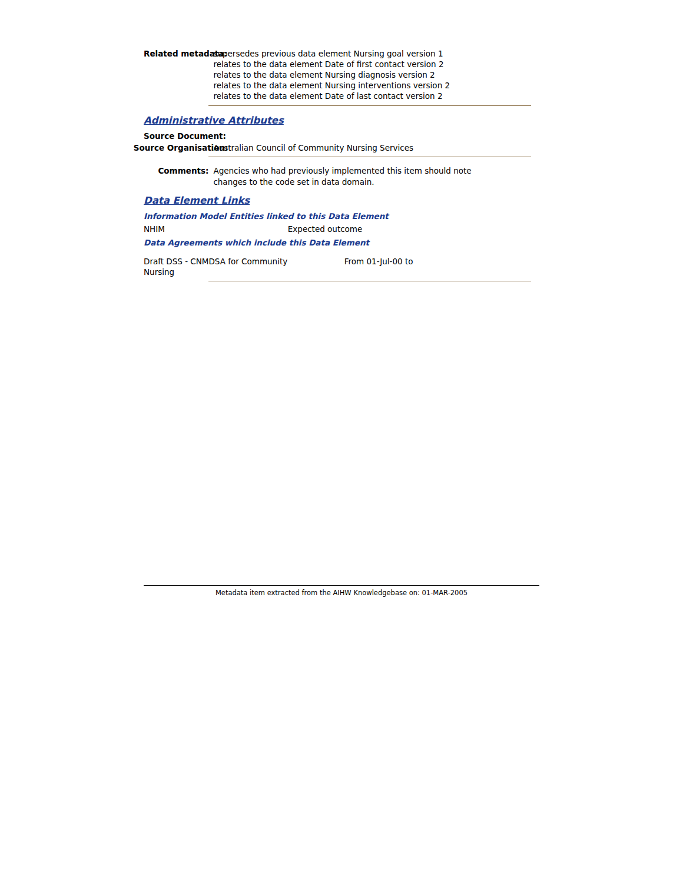Related metadata:
supersedes previous data element Nursing goal version 1
relates to the data element Date of first contact version 2
relates to the data element Nursing diagnosis version 2
relates to the data element Nursing interventions version 2
relates to the data element Date of last contact version 2
Administrative Attributes
Source Document:
Source Organisation:
Australian Council of Community Nursing Services
Comments:
Agencies who had previously implemented this item should note
changes to the code set in data domain.
Data Element Links
Information Model Entities linked to this Data Element
NHIM
Expected outcome
Data Agreements which include this Data Element
Draft DSS - CNMDSA for Community
Nursing
From 01-Jul-00 to
Metadata item extracted from the AIHW Knowledgebase on: 01-MAR-2005